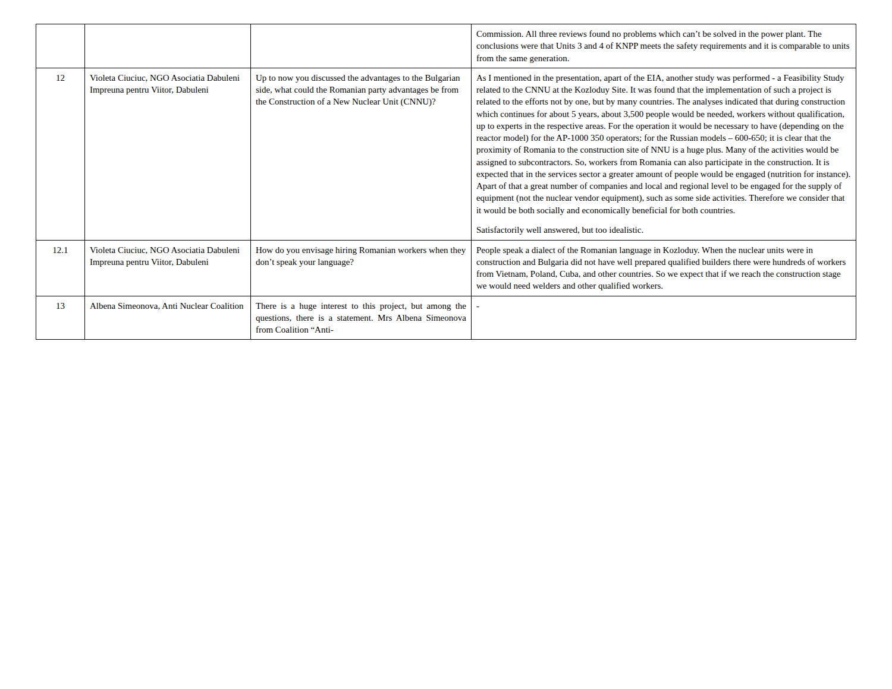| | | | Commission. All three reviews found no problems which can’t be solved in the power plant. The conclusions were that Units 3 and 4 of KNPP meets the safety requirements and it is comparable to units from the same generation. |
| 12 | Violeta Ciuciuc, NGO Asociatia Dabuleni Impreuna pentru Viitor, Dabuleni | Up to now you discussed the advantages to the Bulgarian side, what could the Romanian party advantages be from the Construction of a New Nuclear Unit (CNNU)? | As I mentioned in the presentation, apart of the EIA, another study was performed - a Feasibility Study related to the CNNU at the Kozloduy Site. It was found that the implementation of such a project is related to the efforts not by one, but by many countries. The analyses indicated that during construction which continues for about 5 years, about 3,500 people would be needed, workers without qualification, up to experts in the respective areas. For the operation it would be necessary to have (depending on the reactor model) for the AP-1000 350 operators; for the Russian models – 600-650; it is clear that the proximity of Romania to the construction site of NNU is a huge plus. Many of the activities would be assigned to subcontractors. So, workers from Romania can also participate in the construction. It is expected that in the services sector a greater amount of people would be engaged (nutrition for instance). Apart of that a great number of companies and local and regional level to be engaged for the supply of equipment (not the nuclear vendor equipment), such as some side activities. Therefore we consider that it would be both socially and economically beneficial for both countries. Satisfactorily well answered, but too idealistic. |
| 12.1 | Violeta Ciuciuc, NGO Asociatia Dabuleni Impreuna pentru Viitor, Dabuleni | How do you envisage hiring Romanian workers when they don’t speak your language? | People speak a dialect of the Romanian language in Kozloduy. When the nuclear units were in construction and Bulgaria did not have well prepared qualified builders there were hundreds of workers from Vietnam, Poland, Cuba, and other countries. So we expect that if we reach the construction stage we would need welders and other qualified workers. |
| 13 | Albena Simeonova, Anti Nuclear Coalition | There is a huge interest to this project, but among the questions, there is a statement. Mrs Albena Simeonova from Coalition “Anti- | - |